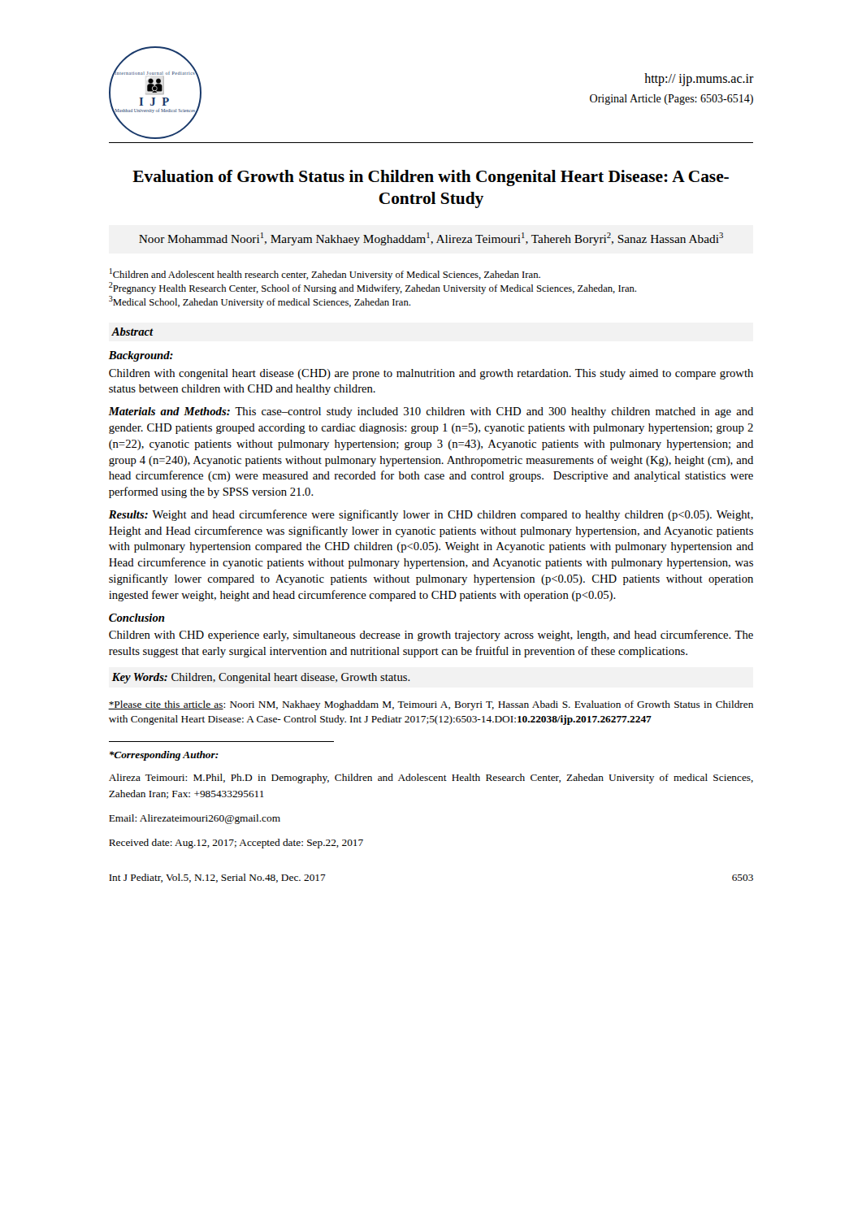International Journal of Pediatrics
👪
I J P
Mashhad University of Medical Sciences
http:// ijp.mums.ac.ir
Original Article (Pages: 6503-6514)
Evaluation of Growth Status in Children with Congenital Heart Disease: A Case- Control Study
Noor Mohammad Noori1, Maryam Nakhaey Moghaddam1, Alireza Teimouri1, Tahereh Boryri2, Sanaz Hassan Abadi3
1Children and Adolescent health research center, Zahedan University of Medical Sciences, Zahedan Iran.
2Pregnancy Health Research Center, School of Nursing and Midwifery, Zahedan University of Medical Sciences, Zahedan, Iran.
3Medical School, Zahedan University of medical Sciences, Zahedan Iran.
Abstract
Background:
Children with congenital heart disease (CHD) are prone to malnutrition and growth retardation. This study aimed to compare growth status between children with CHD and healthy children.
Materials and Methods: This case–control study included 310 children with CHD and 300 healthy children matched in age and gender. CHD patients grouped according to cardiac diagnosis: group 1 (n=5), cyanotic patients with pulmonary hypertension; group 2 (n=22), cyanotic patients without pulmonary hypertension; group 3 (n=43), Acyanotic patients with pulmonary hypertension; and group 4 (n=240), Acyanotic patients without pulmonary hypertension. Anthropometric measurements of weight (Kg), height (cm), and head circumference (cm) were measured and recorded for both case and control groups. Descriptive and analytical statistics were performed using the by SPSS version 21.0.
Results: Weight and head circumference were significantly lower in CHD children compared to healthy children (p<0.05). Weight, Height and Head circumference was significantly lower in cyanotic patients without pulmonary hypertension, and Acyanotic patients with pulmonary hypertension compared the CHD children (p<0.05). Weight in Acyanotic patients with pulmonary hypertension and Head circumference in cyanotic patients without pulmonary hypertension, and Acyanotic patients with pulmonary hypertension, was significantly lower compared to Acyanotic patients without pulmonary hypertension (p<0.05). CHD patients without operation ingested fewer weight, height and head circumference compared to CHD patients with operation (p<0.05).
Conclusion
Children with CHD experience early, simultaneous decrease in growth trajectory across weight, length, and head circumference. The results suggest that early surgical intervention and nutritional support can be fruitful in prevention of these complications.
Key Words: Children, Congenital heart disease, Growth status.
*Please cite this article as: Noori NM, Nakhaey Moghaddam M, Teimouri A, Boryri T, Hassan Abadi S. Evaluation of Growth Status in Children with Congenital Heart Disease: A Case- Control Study. Int J Pediatr 2017;5(12):6503-14.DOI:10.22038/ijp.2017.26277.2247
*Corresponding Author:
Alireza Teimouri: M.Phil, Ph.D in Demography, Children and Adolescent Health Research Center, Zahedan University of medical Sciences, Zahedan Iran; Fax: +985433295611
Email: Alirezateimouri260@gmail.com
Received date: Aug.12, 2017; Accepted date: Sep.22, 2017
Int J Pediatr, Vol.5, N.12, Serial No.48, Dec. 2017 6503